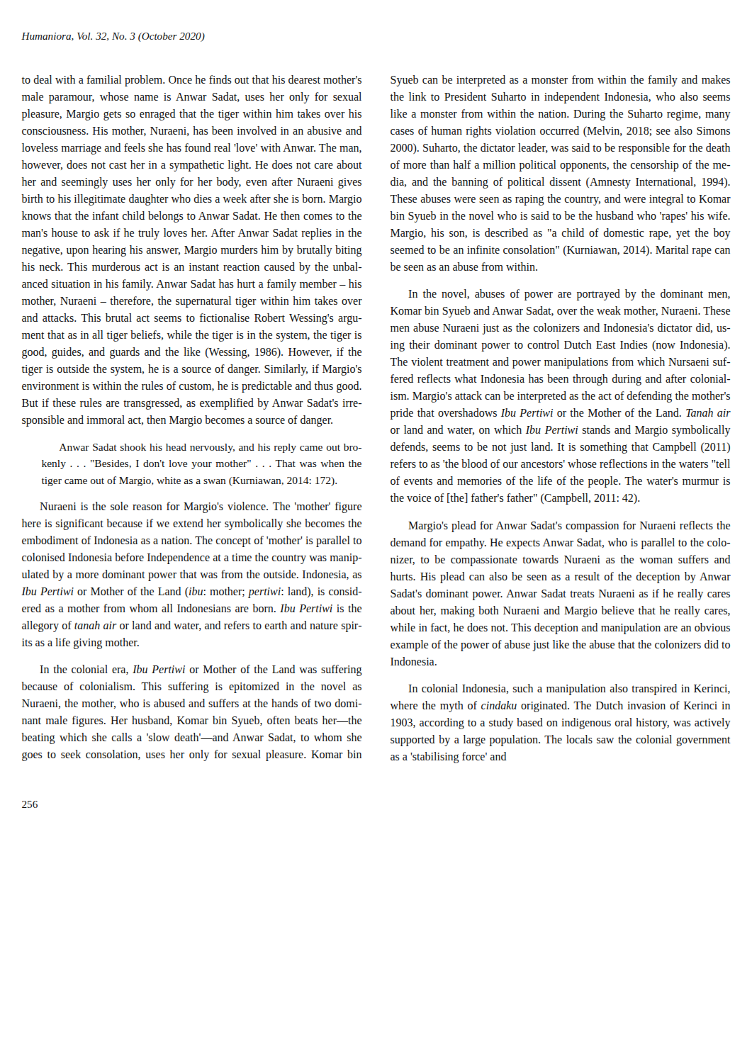Humaniora, Vol. 32, No. 3 (October 2020)
to deal with a familial problem. Once he finds out that his dearest mother's male paramour, whose name is Anwar Sadat, uses her only for sexual pleasure, Margio gets so enraged that the tiger within him takes over his consciousness. His mother, Nuraeni, has been involved in an abusive and loveless marriage and feels she has found real 'love' with Anwar. The man, however, does not cast her in a sympathetic light. He does not care about her and seemingly uses her only for her body, even after Nuraeni gives birth to his illegitimate daughter who dies a week after she is born. Margio knows that the infant child belongs to Anwar Sadat. He then comes to the man's house to ask if he truly loves her. After Anwar Sadat replies in the negative, upon hearing his answer, Margio murders him by brutally biting his neck. This murderous act is an instant reaction caused by the unbalanced situation in his family. Anwar Sadat has hurt a family member – his mother, Nuraeni – therefore, the supernatural tiger within him takes over and attacks. This brutal act seems to fictionalise Robert Wessing's argument that as in all tiger beliefs, while the tiger is in the system, the tiger is good, guides, and guards and the like (Wessing, 1986). However, if the tiger is outside the system, he is a source of danger. Similarly, if Margio's environment is within the rules of custom, he is predictable and thus good. But if these rules are transgressed, as exemplified by Anwar Sadat's irresponsible and immoral act, then Margio becomes a source of danger.
Anwar Sadat shook his head nervously, and his reply came out brokenly . . . "Besides, I don't love your mother" . . . That was when the tiger came out of Margio, white as a swan (Kurniawan, 2014: 172).
Nuraeni is the sole reason for Margio's violence. The 'mother' figure here is significant because if we extend her symbolically she becomes the embodiment of Indonesia as a nation. The concept of 'mother' is parallel to colonised Indonesia before Independence at a time the country was manipulated by a more dominant power that was from the outside. Indonesia, as Ibu Pertiwi or Mother of the Land (ibu: mother; pertiwi: land), is considered as a mother from whom all Indonesians are born. Ibu Pertiwi is the allegory of tanah air or land and water, and refers to earth and nature spirits as a life giving mother.
In the colonial era, Ibu Pertiwi or Mother of the Land was suffering because of colonialism. This suffering is epitomized in the novel as Nuraeni, the mother, who is abused and suffers at the hands of two dominant male figures. Her husband, Komar bin Syueb, often beats her—the beating which she calls a 'slow death'—and Anwar Sadat, to whom she goes to seek consolation, uses her only for sexual pleasure. Komar bin Syueb can be interpreted as a monster from within the family and makes the link to President Suharto in independent Indonesia, who also seems like a monster from within the nation. During the Suharto regime, many cases of human rights violation occurred (Melvin, 2018; see also Simons 2000). Suharto, the dictator leader, was said to be responsible for the death of more than half a million political opponents, the censorship of the media, and the banning of political dissent (Amnesty International, 1994). These abuses were seen as raping the country, and were integral to Komar bin Syueb in the novel who is said to be the husband who 'rapes' his wife. Margio, his son, is described as "a child of domestic rape, yet the boy seemed to be an infinite consolation" (Kurniawan, 2014). Marital rape can be seen as an abuse from within.
In the novel, abuses of power are portrayed by the dominant men, Komar bin Syueb and Anwar Sadat, over the weak mother, Nuraeni. These men abuse Nuraeni just as the colonizers and Indonesia's dictator did, using their dominant power to control Dutch East Indies (now Indonesia). The violent treatment and power manipulations from which Nursaeni suffered reflects what Indonesia has been through during and after colonialism. Margio's attack can be interpreted as the act of defending the mother's pride that overshadows Ibu Pertiwi or the Mother of the Land. Tanah air or land and water, on which Ibu Pertiwi stands and Margio symbolically defends, seems to be not just land. It is something that Campbell (2011) refers to as 'the blood of our ancestors' whose reflections in the waters "tell of events and memories of the life of the people. The water's murmur is the voice of [the] father's father" (Campbell, 2011: 42).
Margio's plead for Anwar Sadat's compassion for Nuraeni reflects the demand for empathy. He expects Anwar Sadat, who is parallel to the colonizer, to be compassionate towards Nuraeni as the woman suffers and hurts. His plead can also be seen as a result of the deception by Anwar Sadat's dominant power. Anwar Sadat treats Nuraeni as if he really cares about her, making both Nuraeni and Margio believe that he really cares, while in fact, he does not. This deception and manipulation are an obvious example of the power of abuse just like the abuse that the colonizers did to Indonesia.
In colonial Indonesia, such a manipulation also transpired in Kerinci, where the myth of cindaku originated. The Dutch invasion of Kerinci in 1903, according to a study based on indigenous oral history, was actively supported by a large population. The locals saw the colonial government as a 'stabilising force' and
256